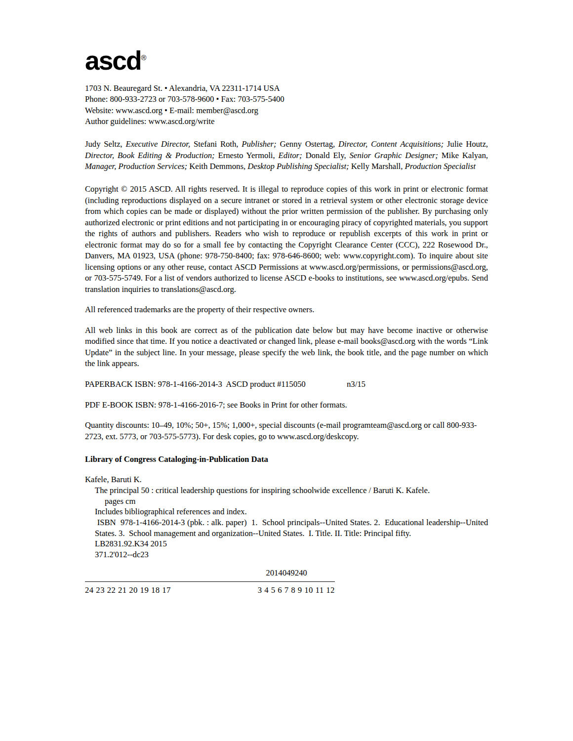ascd®
1703 N. Beauregard St. • Alexandria, VA 22311-1714 USA
Phone: 800-933-2723 or 703-578-9600 • Fax: 703-575-5400
Website: www.ascd.org • E-mail: member@ascd.org
Author guidelines: www.ascd.org/write
Judy Seltz, Executive Director, Stefani Roth, Publisher; Genny Ostertag, Director, Content Acquisitions; Julie Houtz, Director, Book Editing & Production; Ernesto Yermoli, Editor; Donald Ely, Senior Graphic Designer; Mike Kalyan, Manager, Production Services; Keith Demmons, Desktop Publishing Specialist; Kelly Marshall, Production Specialist
Copyright © 2015 ASCD. All rights reserved. It is illegal to reproduce copies of this work in print or electronic format (including reproductions displayed on a secure intranet or stored in a retrieval system or other electronic storage device from which copies can be made or displayed) without the prior written permission of the publisher. By purchasing only authorized electronic or print editions and not participating in or encouraging piracy of copyrighted materials, you support the rights of authors and publishers. Readers who wish to reproduce or republish excerpts of this work in print or electronic format may do so for a small fee by contacting the Copyright Clearance Center (CCC), 222 Rosewood Dr., Danvers, MA 01923, USA (phone: 978-750-8400; fax: 978-646-8600; web: www.copyright.com). To inquire about site licensing options or any other reuse, contact ASCD Permissions at www.ascd.org/permissions, or permissions@ascd.org, or 703-575-5749. For a list of vendors authorized to license ASCD e-books to institutions, see www.ascd.org/epubs. Send translation inquiries to translations@ascd.org.
All referenced trademarks are the property of their respective owners.
All web links in this book are correct as of the publication date below but may have become inactive or otherwise modified since that time. If you notice a deactivated or changed link, please e-mail books@ascd.org with the words “Link Update” in the subject line. In your message, please specify the web link, the book title, and the page number on which the link appears.
PAPERBACK ISBN: 978-1-4166-2014-3 ASCD product #115050 n3/15
PDF E-BOOK ISBN: 978-1-4166-2016-7; see Books in Print for other formats.
Quantity discounts: 10–49, 10%; 50+, 15%; 1,000+, special discounts (e-mail programteam@ascd.org or call 800-933-2723, ext. 5773, or 703-575-5773). For desk copies, go to www.ascd.org/deskcopy.
Library of Congress Cataloging-in-Publication Data
Kafele, Baruti K.
The principal 50 : critical leadership questions for inspiring schoolwide excellence / Baruti K. Kafele.
pages cm
Includes bibliographical references and index.
ISBN 978-1-4166-2014-3 (pbk. : alk. paper) 1. School principals--United States. 2. Educational leadership--United States. 3. School management and organization--United States. I. Title. II. Title: Principal fifty.
LB2831.92.K34 2015
371.2'012--dc23
2014049240
24 23 22 21 20 19 18 17 3 4 5 6 7 8 9 10 11 12